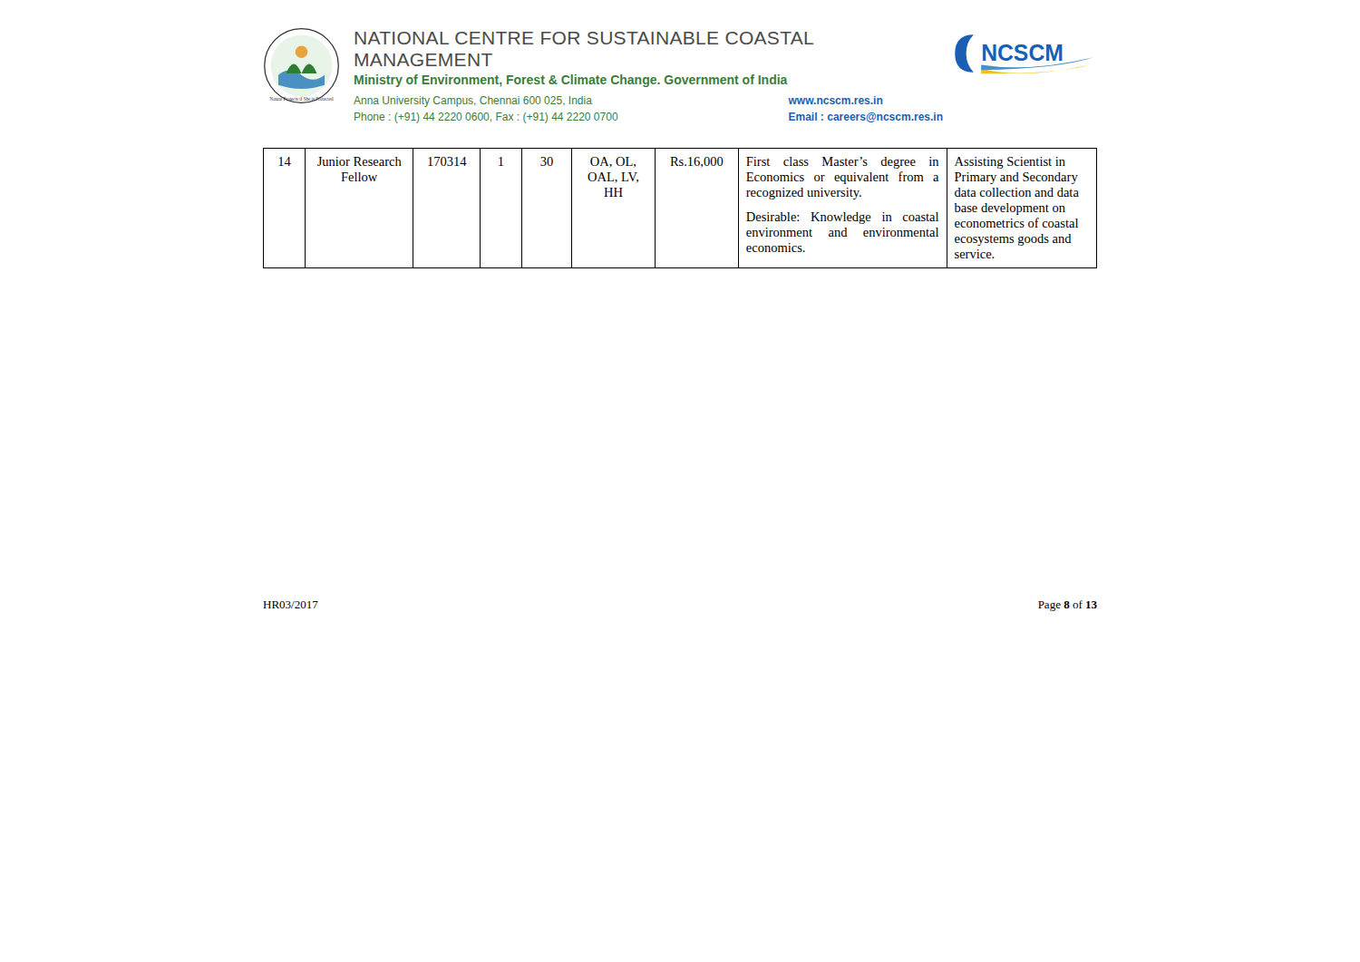NATIONAL CENTRE FOR SUSTAINABLE COASTAL MANAGEMENT
Ministry of Environment, Forest & Climate Change. Government of India
Anna University Campus, Chennai 600 025, India
Phone : (+91) 44 2220 0600, Fax : (+91) 44 2220 0700
www.ncscm.res.in
Email : careers@ncscm.res.in
| 14 | Junior Research Fellow | 170314 | 1 | 30 | OA, OL, OAL, LV, HH | Rs.16,000 | First class Master’s degree in Economics or equivalent from a recognized university. Desirable: Knowledge in coastal environment and environmental economics. | Assisting Scientist in Primary and Secondary data collection and data base development on econometrics of coastal ecosystems goods and service. |
HR03/2017
Page 8 of 13